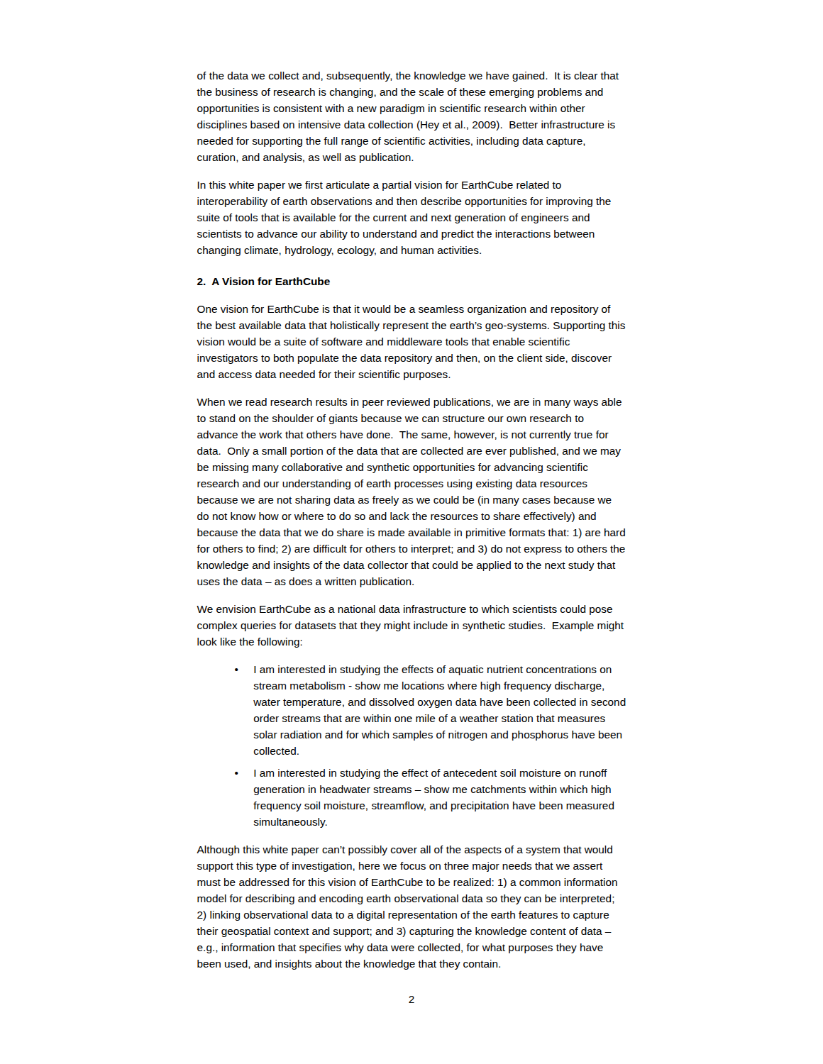of the data we collect and, subsequently, the knowledge we have gained. It is clear that the business of research is changing, and the scale of these emerging problems and opportunities is consistent with a new paradigm in scientific research within other disciplines based on intensive data collection (Hey et al., 2009). Better infrastructure is needed for supporting the full range of scientific activities, including data capture, curation, and analysis, as well as publication.
In this white paper we first articulate a partial vision for EarthCube related to interoperability of earth observations and then describe opportunities for improving the suite of tools that is available for the current and next generation of engineers and scientists to advance our ability to understand and predict the interactions between changing climate, hydrology, ecology, and human activities.
2. A Vision for EarthCube
One vision for EarthCube is that it would be a seamless organization and repository of the best available data that holistically represent the earth’s geo-systems. Supporting this vision would be a suite of software and middleware tools that enable scientific investigators to both populate the data repository and then, on the client side, discover and access data needed for their scientific purposes.
When we read research results in peer reviewed publications, we are in many ways able to stand on the shoulder of giants because we can structure our own research to advance the work that others have done. The same, however, is not currently true for data. Only a small portion of the data that are collected are ever published, and we may be missing many collaborative and synthetic opportunities for advancing scientific research and our understanding of earth processes using existing data resources because we are not sharing data as freely as we could be (in many cases because we do not know how or where to do so and lack the resources to share effectively) and because the data that we do share is made available in primitive formats that: 1) are hard for others to find; 2) are difficult for others to interpret; and 3) do not express to others the knowledge and insights of the data collector that could be applied to the next study that uses the data – as does a written publication.
We envision EarthCube as a national data infrastructure to which scientists could pose complex queries for datasets that they might include in synthetic studies. Example might look like the following:
I am interested in studying the effects of aquatic nutrient concentrations on stream metabolism - show me locations where high frequency discharge, water temperature, and dissolved oxygen data have been collected in second order streams that are within one mile of a weather station that measures solar radiation and for which samples of nitrogen and phosphorus have been collected.
I am interested in studying the effect of antecedent soil moisture on runoff generation in headwater streams – show me catchments within which high frequency soil moisture, streamflow, and precipitation have been measured simultaneously.
Although this white paper can’t possibly cover all of the aspects of a system that would support this type of investigation, here we focus on three major needs that we assert must be addressed for this vision of EarthCube to be realized: 1) a common information model for describing and encoding earth observational data so they can be interpreted; 2) linking observational data to a digital representation of the earth features to capture their geospatial context and support; and 3) capturing the knowledge content of data – e.g., information that specifies why data were collected, for what purposes they have been used, and insights about the knowledge that they contain.
2